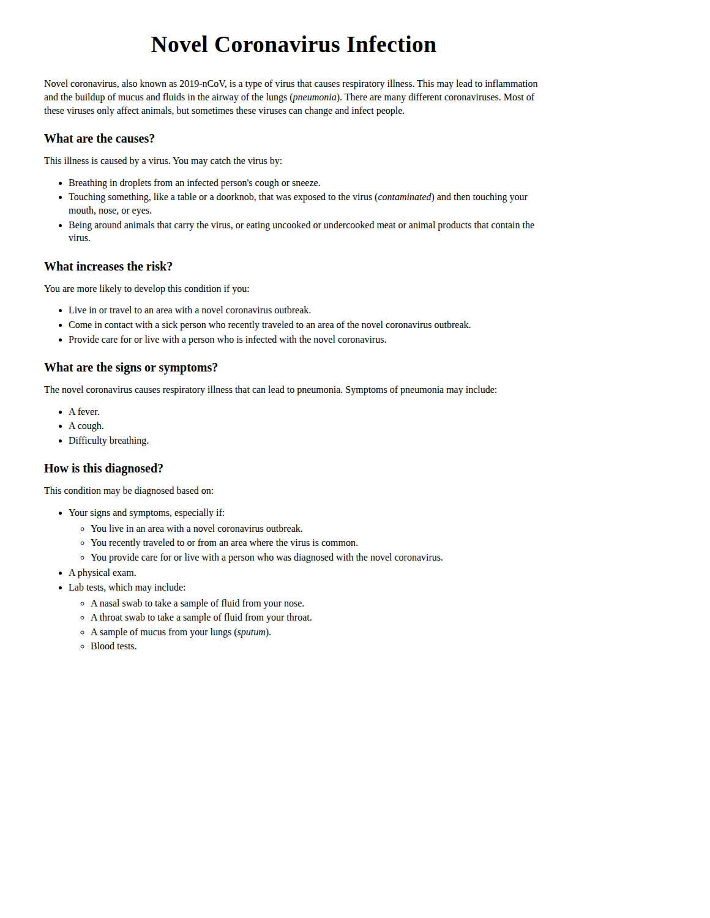Novel Coronavirus Infection
Novel coronavirus, also known as 2019-nCoV, is a type of virus that causes respiratory illness. This may lead to inflammation and the buildup of mucus and fluids in the airway of the lungs (pneumonia). There are many different coronaviruses. Most of these viruses only affect animals, but sometimes these viruses can change and infect people.
What are the causes?
This illness is caused by a virus. You may catch the virus by:
Breathing in droplets from an infected person's cough or sneeze.
Touching something, like a table or a doorknob, that was exposed to the virus (contaminated) and then touching your mouth, nose, or eyes.
Being around animals that carry the virus, or eating uncooked or undercooked meat or animal products that contain the virus.
What increases the risk?
You are more likely to develop this condition if you:
Live in or travel to an area with a novel coronavirus outbreak.
Come in contact with a sick person who recently traveled to an area of the novel coronavirus outbreak.
Provide care for or live with a person who is infected with the novel coronavirus.
What are the signs or symptoms?
The novel coronavirus causes respiratory illness that can lead to pneumonia. Symptoms of pneumonia may include:
A fever.
A cough.
Difficulty breathing.
How is this diagnosed?
This condition may be diagnosed based on:
Your signs and symptoms, especially if:
You live in an area with a novel coronavirus outbreak.
You recently traveled to or from an area where the virus is common.
You provide care for or live with a person who was diagnosed with the novel coronavirus.
A physical exam.
Lab tests, which may include:
A nasal swab to take a sample of fluid from your nose.
A throat swab to take a sample of fluid from your throat.
A sample of mucus from your lungs (sputum).
Blood tests.